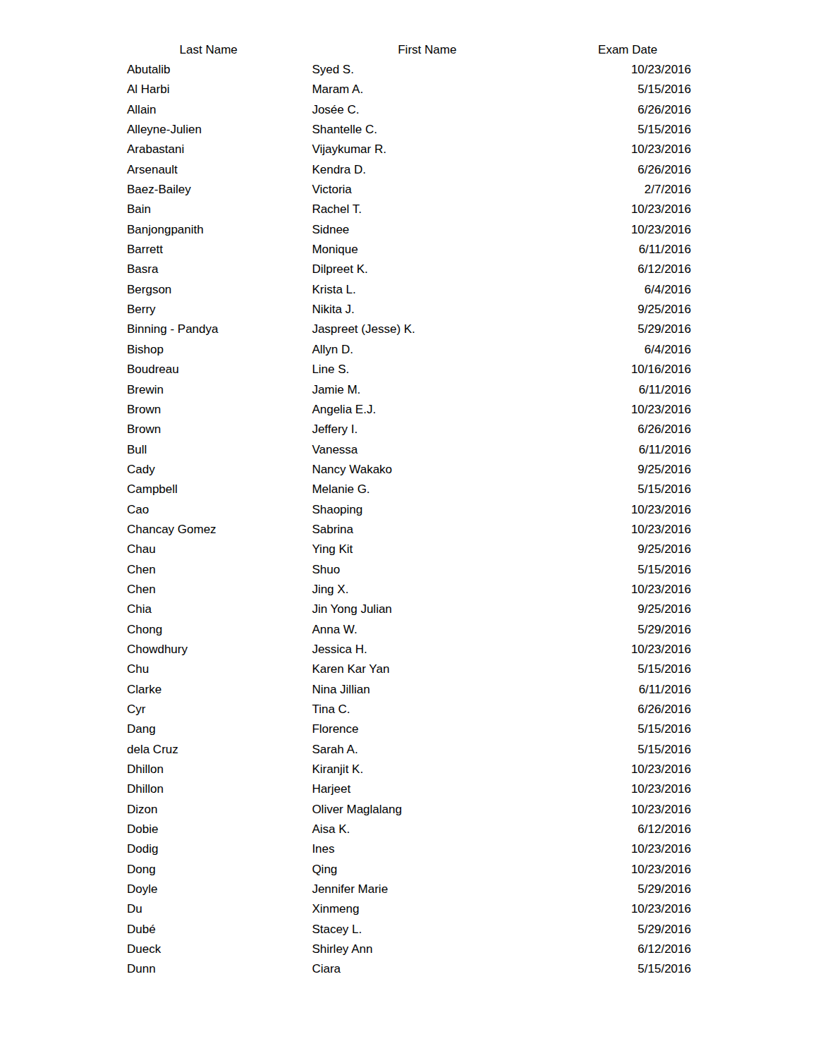| Last Name | First Name | Exam Date |
| --- | --- | --- |
| Abutalib | Syed S. | 10/23/2016 |
| Al Harbi | Maram A. | 5/15/2016 |
| Allain | Josée C. | 6/26/2016 |
| Alleyne-Julien | Shantelle C. | 5/15/2016 |
| Arabastani | Vijaykumar R. | 10/23/2016 |
| Arsenault | Kendra D. | 6/26/2016 |
| Baez-Bailey | Victoria | 2/7/2016 |
| Bain | Rachel T. | 10/23/2016 |
| Banjongpanith | Sidnee | 10/23/2016 |
| Barrett | Monique | 6/11/2016 |
| Basra | Dilpreet K. | 6/12/2016 |
| Bergson | Krista L. | 6/4/2016 |
| Berry | Nikita J. | 9/25/2016 |
| Binning - Pandya | Jaspreet (Jesse) K. | 5/29/2016 |
| Bishop | Allyn D. | 6/4/2016 |
| Boudreau | Line S. | 10/16/2016 |
| Brewin | Jamie M. | 6/11/2016 |
| Brown | Angelia E.J. | 10/23/2016 |
| Brown | Jeffery I. | 6/26/2016 |
| Bull | Vanessa | 6/11/2016 |
| Cady | Nancy Wakako | 9/25/2016 |
| Campbell | Melanie G. | 5/15/2016 |
| Cao | Shaoping | 10/23/2016 |
| Chancay Gomez | Sabrina | 10/23/2016 |
| Chau | Ying Kit | 9/25/2016 |
| Chen | Shuo | 5/15/2016 |
| Chen | Jing X. | 10/23/2016 |
| Chia | Jin Yong Julian | 9/25/2016 |
| Chong | Anna W. | 5/29/2016 |
| Chowdhury | Jessica H. | 10/23/2016 |
| Chu | Karen Kar Yan | 5/15/2016 |
| Clarke | Nina Jillian | 6/11/2016 |
| Cyr | Tina C. | 6/26/2016 |
| Dang | Florence | 5/15/2016 |
| dela Cruz | Sarah A. | 5/15/2016 |
| Dhillon | Kiranjit K. | 10/23/2016 |
| Dhillon | Harjeet | 10/23/2016 |
| Dizon | Oliver Maglalang | 10/23/2016 |
| Dobie | Aisa K. | 6/12/2016 |
| Dodig | Ines | 10/23/2016 |
| Dong | Qing | 10/23/2016 |
| Doyle | Jennifer Marie | 5/29/2016 |
| Du | Xinmeng | 10/23/2016 |
| Dubé | Stacey L. | 5/29/2016 |
| Dueck | Shirley Ann | 6/12/2016 |
| Dunn | Ciara | 5/15/2016 |